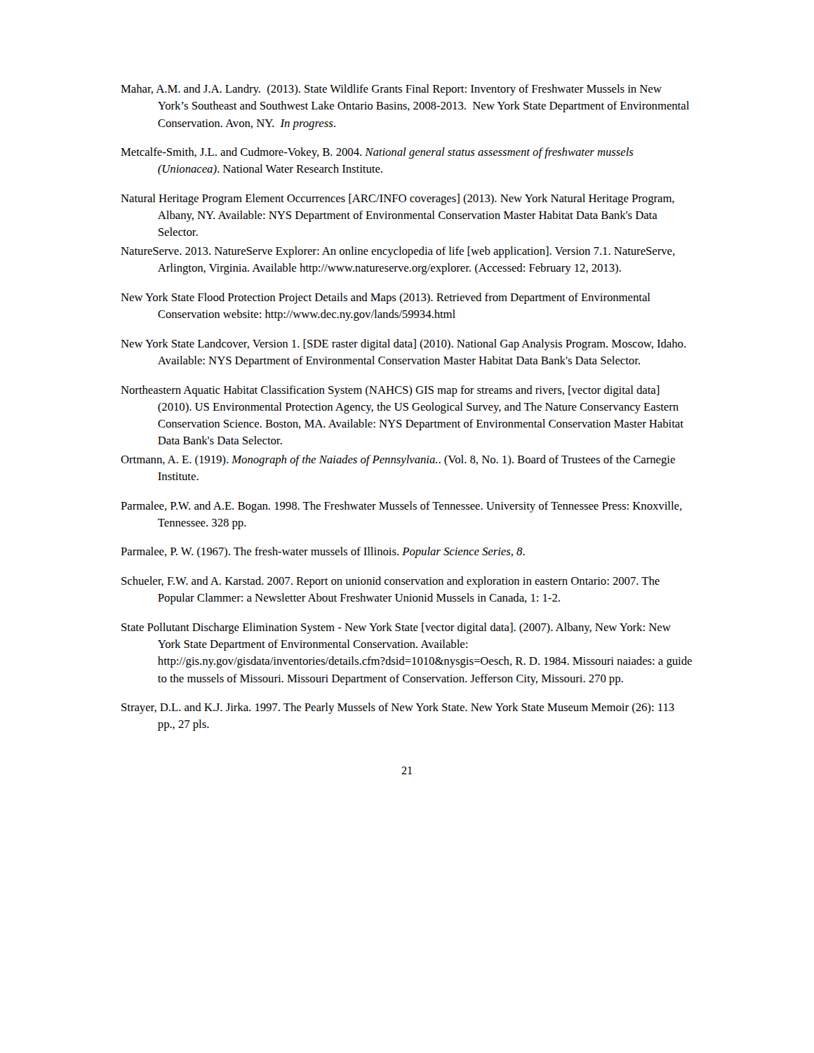Mahar, A.M. and J.A. Landry. (2013). State Wildlife Grants Final Report: Inventory of Freshwater Mussels in New York’s Southeast and Southwest Lake Ontario Basins, 2008-2013. New York State Department of Environmental Conservation. Avon, NY. In progress.
Metcalfe-Smith, J.L. and Cudmore-Vokey, B. 2004. National general status assessment of freshwater mussels (Unionacea). National Water Research Institute.
Natural Heritage Program Element Occurrences [ARC/INFO coverages] (2013). New York Natural Heritage Program, Albany, NY. Available: NYS Department of Environmental Conservation Master Habitat Data Bank's Data Selector.
NatureServe. 2013. NatureServe Explorer: An online encyclopedia of life [web application]. Version 7.1. NatureServe, Arlington, Virginia. Available http://www.natureserve.org/explorer. (Accessed: February 12, 2013).
New York State Flood Protection Project Details and Maps (2013). Retrieved from Department of Environmental Conservation website: http://www.dec.ny.gov/lands/59934.html
New York State Landcover, Version 1. [SDE raster digital data] (2010). National Gap Analysis Program. Moscow, Idaho. Available: NYS Department of Environmental Conservation Master Habitat Data Bank's Data Selector.
Northeastern Aquatic Habitat Classification System (NAHCS) GIS map for streams and rivers, [vector digital data] (2010). US Environmental Protection Agency, the US Geological Survey, and The Nature Conservancy Eastern Conservation Science. Boston, MA. Available: NYS Department of Environmental Conservation Master Habitat Data Bank's Data Selector.
Ortmann, A. E. (1919). Monograph of the Naiades of Pennsylvania.. (Vol. 8, No. 1). Board of Trustees of the Carnegie Institute.
Parmalee, P.W. and A.E. Bogan. 1998. The Freshwater Mussels of Tennessee. University of Tennessee Press: Knoxville, Tennessee. 328 pp.
Parmalee, P. W. (1967). The fresh-water mussels of Illinois. Popular Science Series, 8.
Schueler, F.W. and A. Karstad. 2007. Report on unionid conservation and exploration in eastern Ontario: 2007. The Popular Clammer: a Newsletter About Freshwater Unionid Mussels in Canada, 1: 1-2.
State Pollutant Discharge Elimination System - New York State [vector digital data]. (2007). Albany, New York: New York State Department of Environmental Conservation. Available: http://gis.ny.gov/gisdata/inventories/details.cfm?dsid=1010&nysgis=Oesch, R. D. 1984. Missouri naiades: a guide to the mussels of Missouri. Missouri Department of Conservation. Jefferson City, Missouri. 270 pp.
Strayer, D.L. and K.J. Jirka. 1997. The Pearly Mussels of New York State. New York State Museum Memoir (26): 113 pp., 27 pls.
21